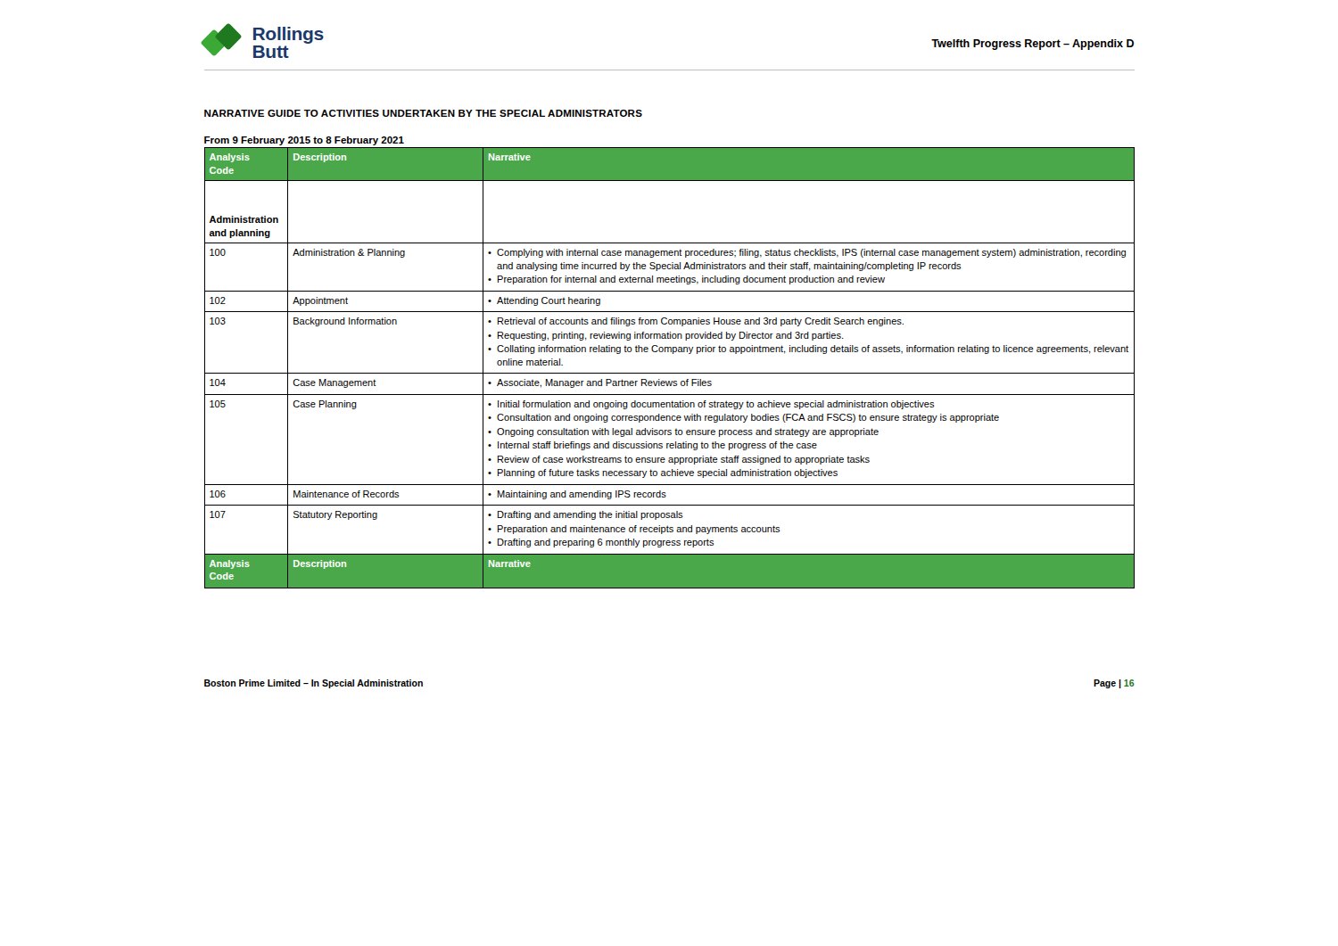Rollings Butt
Twelfth Progress Report – Appendix D
NARRATIVE GUIDE TO ACTIVITIES UNDERTAKEN BY THE SPECIAL ADMINISTRATORS
From 9 February 2015 to 8 February 2021
| Analysis Code | Description | Narrative |
| --- | --- | --- |
| Administration and planning | | |
| 100 | Administration & Planning | Complying with internal case management procedures; filing, status checklists, IPS (internal case management system) administration, recording and analysing time incurred by the Special Administrators and their staff, maintaining/completing IP records Preparation for internal and external meetings, including document production and review |
| 102 | Appointment | Attending Court hearing |
| 103 | Background Information | Retrieval of accounts and filings from Companies House and 3rd party Credit Search engines. Requesting, printing, reviewing information provided by Director and 3rd parties. Collating information relating to the Company prior to appointment, including details of assets, information relating to licence agreements, relevant online material. |
| 104 | Case Management | Associate, Manager and Partner Reviews of Files |
| 105 | Case Planning | Initial formulation and ongoing documentation of strategy to achieve special administration objectives Consultation and ongoing correspondence with regulatory bodies (FCA and FSCS) to ensure strategy is appropriate Ongoing consultation with legal advisors to ensure process and strategy are appropriate Internal staff briefings and discussions relating to the progress of the case Review of case workstreams to ensure appropriate staff assigned to appropriate tasks Planning of future tasks necessary to achieve special administration objectives |
| 106 | Maintenance of Records | Maintaining and amending IPS records |
| 107 | Statutory Reporting | Drafting and amending the initial proposals Preparation and maintenance of receipts and payments accounts Drafting and preparing 6 monthly progress reports |
| Analysis Code | Description | Narrative |
Boston Prime Limited – In Special Administration
Page | 16